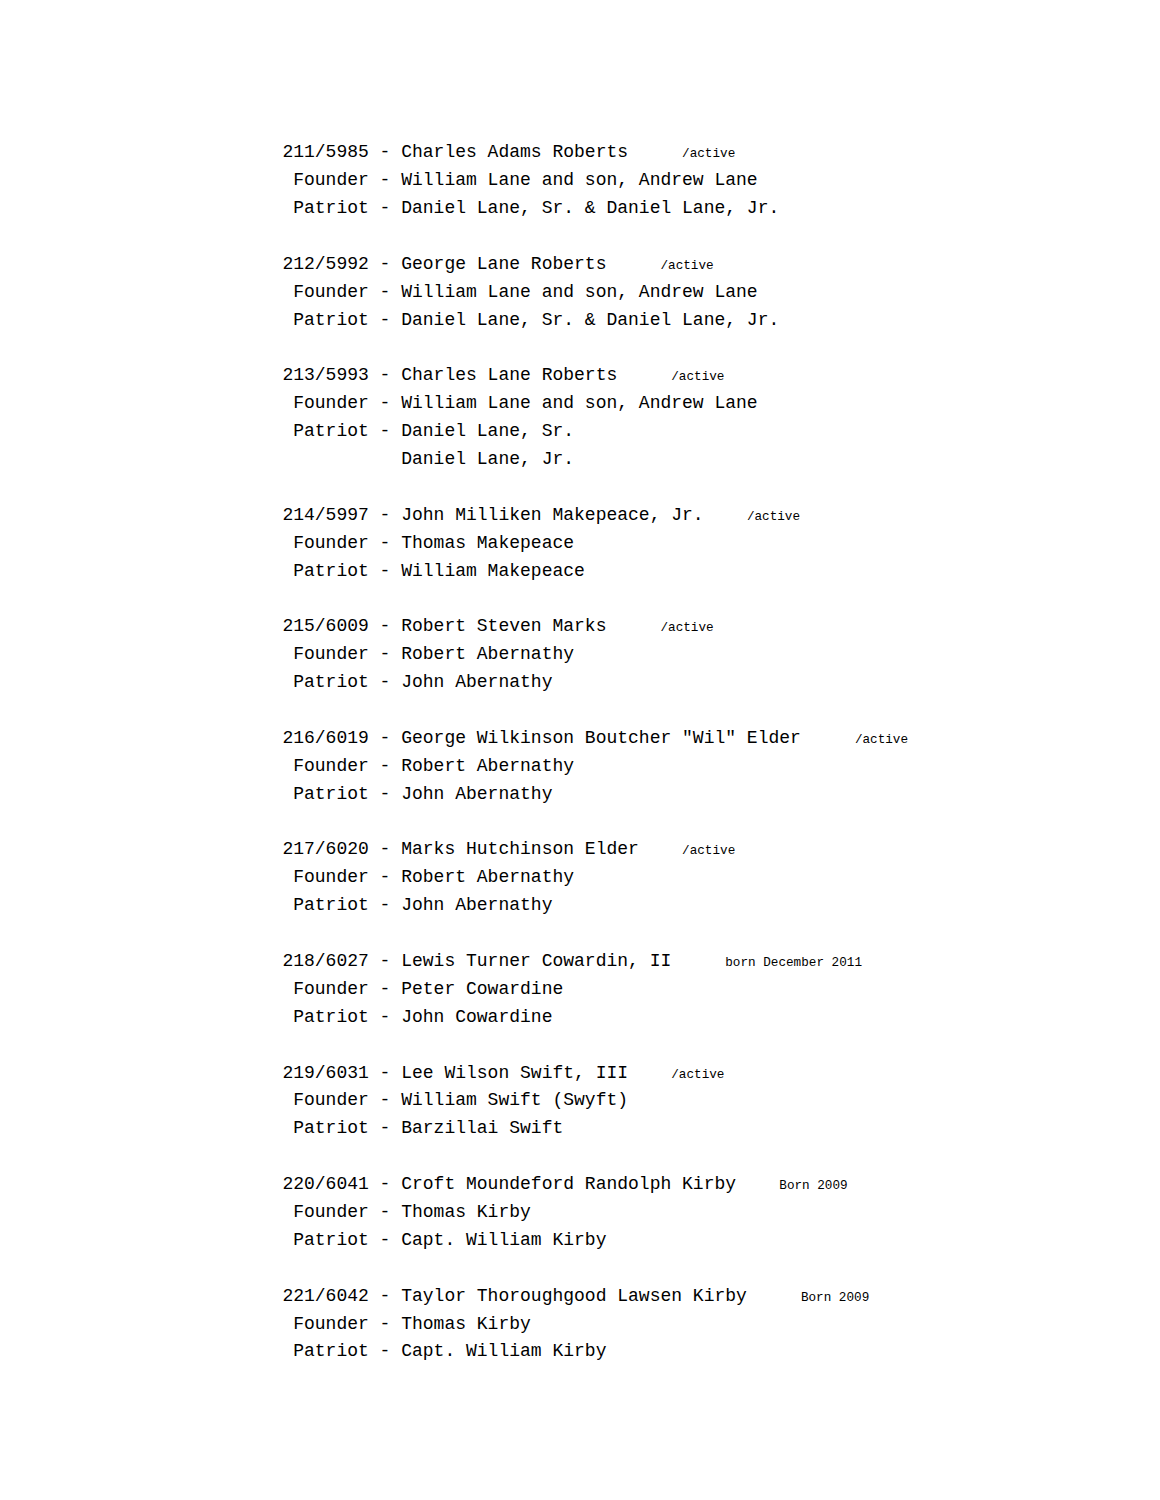211/5985 - Charles Adams Roberts /active Founder - William Lane and son, Andrew Lane Patriot - Daniel Lane, Sr. & Daniel Lane, Jr.
212/5992 - George Lane Roberts /active Founder - William Lane and son, Andrew Lane Patriot - Daniel Lane, Sr. & Daniel Lane, Jr.
213/5993 - Charles Lane Roberts /active Founder - William Lane and son, Andrew Lane Patriot - Daniel Lane, Sr. Daniel Lane, Jr.
214/5997 - John Milliken Makepeace, Jr. /active Founder - Thomas Makepeace Patriot - William Makepeace
215/6009 - Robert Steven Marks /active Founder - Robert Abernathy Patriot - John Abernathy
216/6019 - George Wilkinson Boutcher "Wil" Elder /active Founder - Robert Abernathy Patriot - John Abernathy
217/6020 - Marks Hutchinson Elder /active Founder - Robert Abernathy Patriot - John Abernathy
218/6027 - Lewis Turner Cowardin, II born December 2011 Founder - Peter Cowardine Patriot - John Cowardine
219/6031 - Lee Wilson Swift, III /active Founder - William Swift (Swyft) Patriot - Barzillai Swift
220/6041 - Croft Moundeford Randolph Kirby Born 2009 Founder - Thomas Kirby Patriot - Capt. William Kirby
221/6042 - Taylor Thoroughgood Lawsen Kirby Born 2009 Founder - Thomas Kirby Patriot - Capt. William Kirby